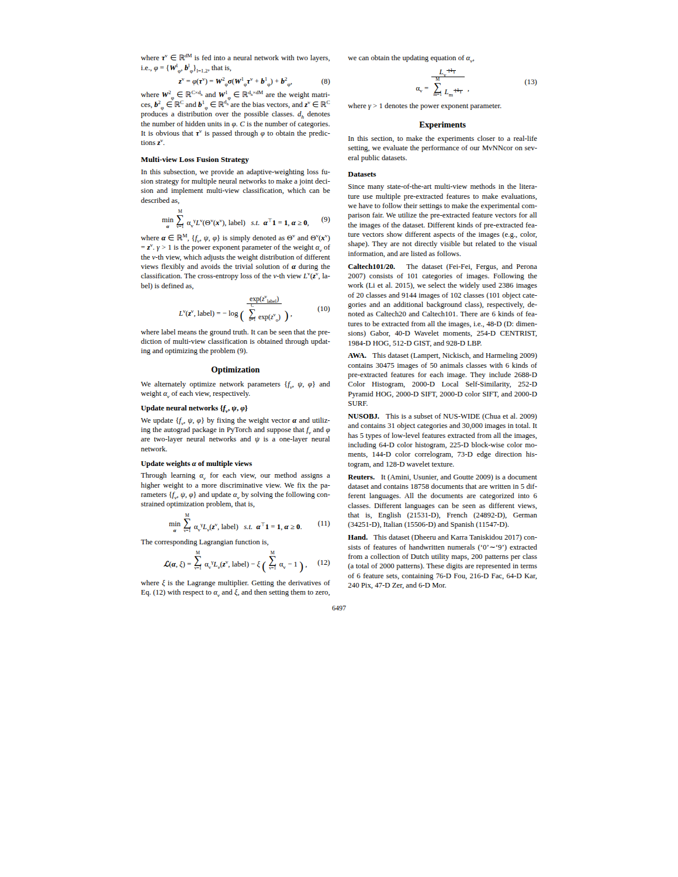where τv ∈ ℝdM is fed into a neural network with two layers, i.e., φ = {Wlφ, blφ}l=1,2, that is,
zv = φ(τv) = W2φσ(W1φτv + b1φ) + b2φ, (8)
where W2φ ∈ ℝC×dh and W1φ ∈ ℝdh×dM are the weight matrices, b2φ ∈ ℝC and b1φ ∈ ℝdh are the bias vectors, and zv ∈ ℝC produces a distribution over the possible classes. dh denotes the number of hidden units in φ. C is the number of categories. It is obvious that τv is passed through φ to obtain the predictions zv.
Multi-view Loss Fusion Strategy
In this subsection, we provide an adaptive-weighting loss fusion strategy for multiple neural networks to make a joint decision and implement multi-view classification, which can be described as,
min α M∑v=1 αvγLv(Θv(xv), label) s.t. α⊤1 = 1, α ≥ 0, (9)
where α ∈ ℝM, {fv, ψ, φ} is simply denoted as Θv and Θv(xv) = zv. γ > 1 is the power exponent parameter of the weight αv of the v-th view, which adjusts the weight distribution of different views flexibly and avoids the trivial solution of α during the classification. The cross-entropy loss of the v-th view Lv(zv, label) is defined as,
Lv(zv, label) = − log ( exp(zvlabel) C∑o=1 exp(zvo) ) , (10)
where label means the ground truth. It can be seen that the prediction of multi-view classification is obtained through updating and optimizing the problem (9).
Optimization
We alternately optimize network parameters {fv, ψ, φ} and weight αv of each view, respectively.
Update neural networks {fv, ψ, φ}
We update {fv, ψ, φ} by fixing the weight vector α and utilizing the autograd package in PyTorch and suppose that fv and φ are two-layer neural networks and ψ is a one-layer neural network.
Update weights α of multiple views
Through learning αv for each view, our method assigns a higher weight to a more discriminative view. We fix the parameters {fv, ψ, φ} and update αv by solving the following constrained optimization problem, that is,
min α M∑v=1 αvγLv(zv, label) s.t. α⊤1 = 1, α ≥ 0. (11)
The corresponding Lagrangian function is,
ℒ(α, ξ) = M∑v=1 αvγLv(zv, label) − ξ ( M∑v=1 αv − 1 ) , (12)
where ξ is the Lagrange multiplier. Getting the derivatives of Eq. (12) with respect to αv and ξ, and then setting them to zero, we can obtain the updating equation of αv,
αv = Lv11−γ M∑m=1 Lm11−γ , (13)
where γ > 1 denotes the power exponent parameter.
Experiments
In this section, to make the experiments closer to a real-life setting, we evaluate the performance of our MvNNcor on several public datasets.
Datasets
Since many state-of-the-art multi-view methods in the literature use multiple pre-extracted features to make evaluations, we have to follow their settings to make the experimental comparison fair. We utilize the pre-extracted feature vectors for all the images of the dataset. Different kinds of pre-extracted feature vectors show different aspects of the images (e.g., color, shape). They are not directly visible but related to the visual information, and are listed as follows.
Caltech101/20. The dataset (Fei-Fei, Fergus, and Perona 2007) consists of 101 categories of images. Following the work (Li et al. 2015), we select the widely used 2386 images of 20 classes and 9144 images of 102 classes (101 object categories and an additional background class), respectively, denoted as Caltech20 and Caltech101. There are 6 kinds of features to be extracted from all the images, i.e., 48-D (D: dimensions) Gabor, 40-D Wavelet moments, 254-D CENTRIST, 1984-D HOG, 512-D GIST, and 928-D LBP.
AWA. This dataset (Lampert, Nickisch, and Harmeling 2009) contains 30475 images of 50 animals classes with 6 kinds of pre-extracted features for each image. They include 2688-D Color Histogram, 2000-D Local Self-Similarity, 252-D Pyramid HOG, 2000-D SIFT, 2000-D color SIFT, and 2000-D SURF.
NUSOBJ. This is a subset of NUS-WIDE (Chua et al. 2009) and contains 31 object categories and 30,000 images in total. It has 5 types of low-level features extracted from all the images, including 64-D color histogram, 225-D block-wise color moments, 144-D color correlogram, 73-D edge direction histogram, and 128-D wavelet texture.
Reuters. It (Amini, Usunier, and Goutte 2009) is a document dataset and contains 18758 documents that are written in 5 different languages. All the documents are categorized into 6 classes. Different languages can be seen as different views, that is, English (21531-D), French (24892-D), German (34251-D), Italian (15506-D) and Spanish (11547-D).
Hand. This dataset (Dheeru and Karra Taniskidou 2017) consists of features of handwritten numerals (‘0’∼‘9’) extracted from a collection of Dutch utility maps, 200 patterns per class (a total of 2000 patterns). These digits are represented in terms of 6 feature sets, containing 76-D Fou, 216-D Fac, 64-D Kar, 240 Pix, 47-D Zer, and 6-D Mor.
6497